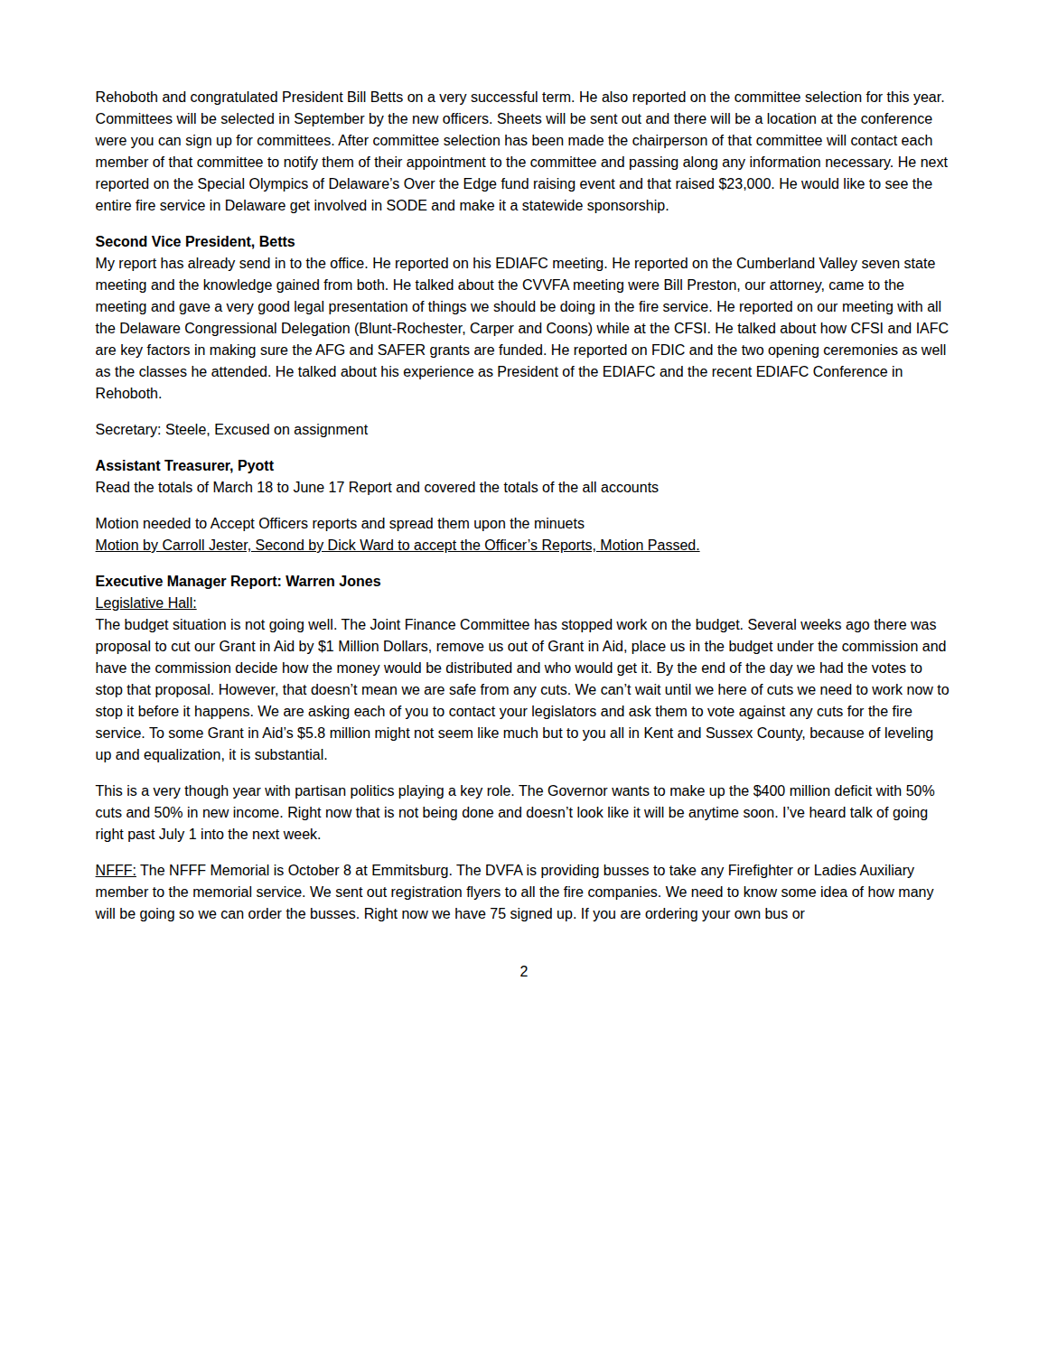Rehoboth and congratulated President Bill Betts on a very successful term. He also reported on the committee selection for this year. Committees will be selected in September by the new officers. Sheets will be sent out and there will be a location at the conference were you can sign up for committees. After committee selection has been made the chairperson of that committee will contact each member of that committee to notify them of their appointment to the committee and passing along any information necessary. He next reported on the Special Olympics of Delaware’s Over the Edge fund raising event and that raised $23,000. He would like to see the entire fire service in Delaware get involved in SODE and make it a statewide sponsorship.
Second Vice President, Betts
My report has already send in to the office. He reported on his EDIAFC meeting. He reported on the Cumberland Valley seven state meeting and the knowledge gained from both. He talked about the CVVFA meeting were Bill Preston, our attorney, came to the meeting and gave a very good legal presentation of things we should be doing in the fire service. He reported on our meeting with all the Delaware Congressional Delegation (Blunt-Rochester, Carper and Coons) while at the CFSI. He talked about how CFSI and IAFC are key factors in making sure the AFG and SAFER grants are funded. He reported on FDIC and the two opening ceremonies as well as the classes he attended. He talked about his experience as President of the EDIAFC and the recent EDIAFC Conference in Rehoboth.
Secretary: Steele, Excused on assignment
Assistant Treasurer, Pyott
Read the totals of March 18 to June 17 Report and covered the totals of the all accounts
Motion needed to Accept Officers reports and spread them upon the minuets
Motion by Carroll Jester, Second by Dick Ward to accept the Officer’s Reports, Motion Passed.
Executive Manager Report: Warren Jones
Legislative Hall:
The budget situation is not going well. The Joint Finance Committee has stopped work on the budget. Several weeks ago there was proposal to cut our Grant in Aid by $1 Million Dollars, remove us out of Grant in Aid, place us in the budget under the commission and have the commission decide how the money would be distributed and who would get it. By the end of the day we had the votes to stop that proposal. However, that doesn’t mean we are safe from any cuts. We can’t wait until we here of cuts we need to work now to stop it before it happens. We are asking each of you to contact your legislators and ask them to vote against any cuts for the fire service. To some Grant in Aid’s $5.8 million might not seem like much but to you all in Kent and Sussex County, because of leveling up and equalization, it is substantial.
This is a very though year with partisan politics playing a key role. The Governor wants to make up the $400 million deficit with 50% cuts and 50% in new income. Right now that is not being done and doesn’t look like it will be anytime soon. I’ve heard talk of going right past July 1 into the next week.
NFFF: The NFFF Memorial is October 8 at Emmitsburg. The DVFA is providing busses to take any Firefighter or Ladies Auxiliary member to the memorial service. We sent out registration flyers to all the fire companies. We need to know some idea of how many will be going so we can order the busses. Right now we have 75 signed up. If you are ordering your own bus or
2